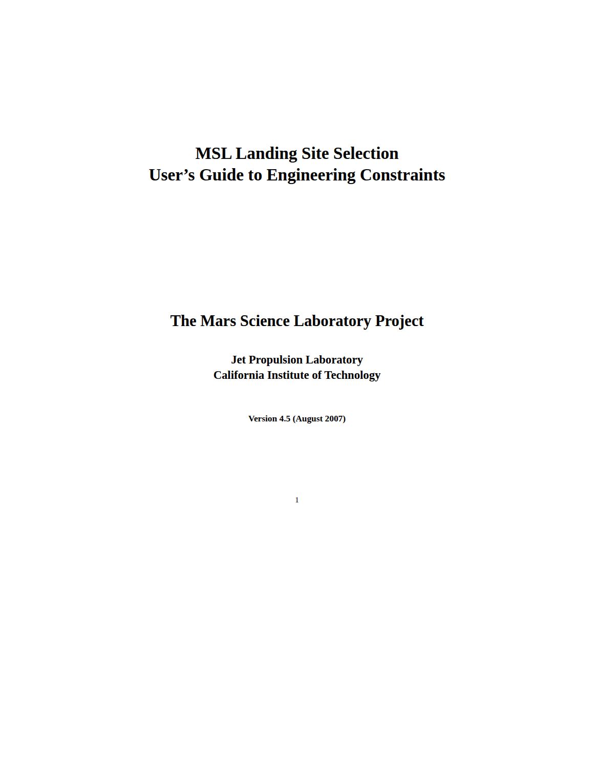MSL Landing Site Selection
User’s Guide to Engineering Constraints
The Mars Science Laboratory Project
Jet Propulsion Laboratory
California Institute of Technology
Version 4.5 (August 2007)
1